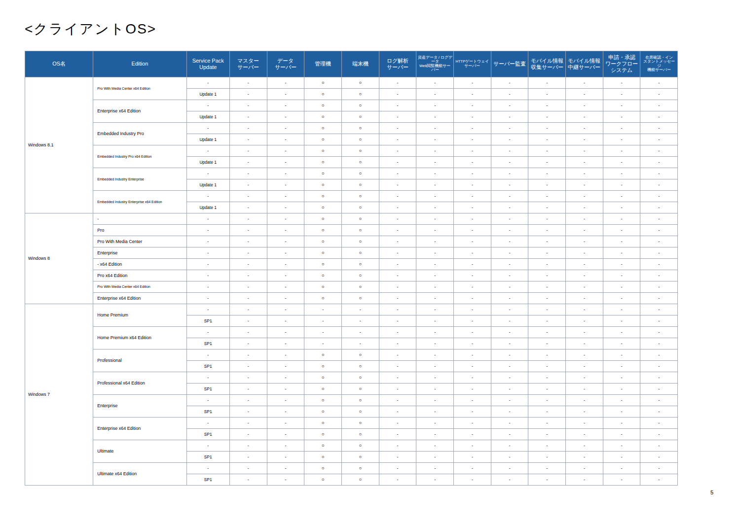<クライアントOS>
| OS名 | Edition | Service Pack Update | マスター サーバー | データ サーバー | 管理機 | 端末機 | ログ解析 サーバー | 資産データ / ログデータ Web閲覧機能サーバー | HTTPゲートウェイ サーバー | サーバー監査 | モバイル情報 収集サーバー | モバイル情報 中継サーバー | 申請・承認 ワークフローシステム | 在席確認・イン スタントメッセージ 機能サーバー |
| --- | --- | --- | --- | --- | --- | --- | --- | --- | --- | --- | --- | --- | --- | --- |
| Windows 8.1 | Pro With Media Center x64 Edition | - | - | - | ○ | ○ | - | - | - | - | - | - | - | - |
| Update 1 | - | - | ○ | ○ | - | - | - | - | - | - | - | - |
| Enterprise x64 Edition | - | - | - | ○ | ○ | - | - | - | - | - | - | - | - |
| Update 1 | - | - | ○ | ○ | - | - | - | - | - | - | - | - |
| Embedded Industry Pro | - | - | - | ○ | ○ | - | - | - | - | - | - | - | - |
| Update 1 | - | - | ○ | ○ | - | - | - | - | - | - | - | - |
| Embedded Industry Pro x64 Edition | - | - | - | ○ | ○ | - | - | - | - | - | - | - | - |
| Update 1 | - | - | ○ | ○ | - | - | - | - | - | - | - | - |
| Embedded Industry Enterprise | - | - | - | ○ | ○ | - | - | - | - | - | - | - | - |
| Update 1 | - | - | ○ | ○ | - | - | - | - | - | - | - | - |
| Embedded Industry Enterprise x64 Edition | - | - | - | ○ | ○ | - | - | - | - | - | - | - | - |
| Update 1 | - | - | ○ | ○ | - | - | - | - | - | - | - | - |
| Windows 8 | - | - | - | - | ○ | ○ | - | - | - | - | - | - | - | - |
| Pro | - | - | - | ○ | ○ | - | - | - | - | - | - | - | - |
| Pro With Media Center | - | - | - | ○ | ○ | - | - | - | - | - | - | - | - |
| Enterprise | - | - | - | ○ | ○ | - | - | - | - | - | - | - | - |
| - x64 Edition | - | - | - | ○ | ○ | - | - | - | - | - | - | - | - |
| Pro x64 Edition | - | - | - | ○ | ○ | - | - | - | - | - | - | - | - |
| Pro With Media Center x64 Edition | - | - | - | ○ | ○ | - | - | - | - | - | - | - | - |
| Enterprise x64 Edition | - | - | - | ○ | ○ | - | - | - | - | - | - | - | - |
| Windows 7 | Home Premium | - | - | - | - | - | - | - | - | - | - | - | - | - |
| SP1 | - | - | - | - | - | - | - | - | - | - | - | - |
| Home Premium x64 Edition | - | - | - | - | - | - | - | - | - | - | - | - | - |
| SP1 | - | - | - | - | - | - | - | - | - | - | - | - |
| Professional | - | - | - | ○ | ○ | - | - | - | - | - | - | - | - |
| SP1 | - | - | ○ | ○ | - | - | - | - | - | - | - | - |
| Professional x64 Edition | - | - | - | ○ | ○ | - | - | - | - | - | - | - | - |
| SP1 | - | - | ○ | ○ | - | - | - | - | - | - | - | - |
| Enterprise | - | - | - | ○ | ○ | - | - | - | - | - | - | - | - |
| SP1 | - | - | ○ | ○ | - | - | - | - | - | - | - | - |
| Enterprise x64 Edition | - | - | - | ○ | ○ | - | - | - | - | - | - | - | - |
| SP1 | - | - | ○ | ○ | - | - | - | - | - | - | - | - |
| Ultimate | - | - | - | ○ | ○ | - | - | - | - | - | - | - | - |
| SP1 | - | - | ○ | ○ | - | - | - | - | - | - | - | - |
| Ultimate x64 Edition | - | - | - | ○ | ○ | - | - | - | - | - | - | - | - |
| SP1 | - | - | ○ | ○ | - | - | - | - | - | - | - | - |
5